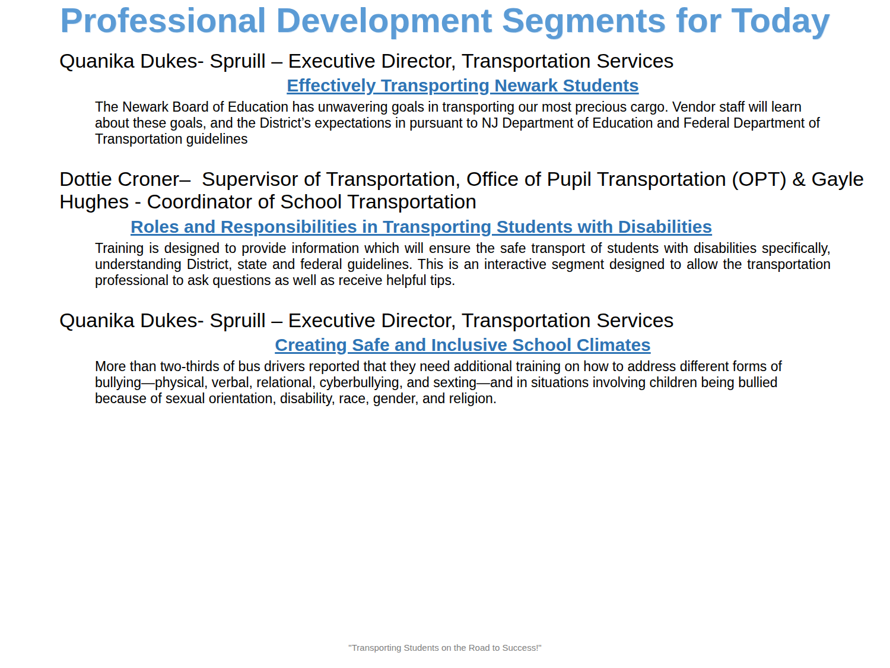Professional Development Segments for Today
Quanika Dukes- Spruill – Executive Director, Transportation Services
Effectively Transporting Newark Students
The Newark Board of Education has unwavering goals in transporting our most precious cargo. Vendor staff will learn about these goals, and the District’s expectations in pursuant to NJ Department of Education and Federal Department of Transportation guidelines
Dottie Croner– Supervisor of Transportation, Office of Pupil Transportation (OPT) & Gayle Hughes - Coordinator of School Transportation
Roles and Responsibilities in Transporting Students with Disabilities
Training is designed to provide information which will ensure the safe transport of students with disabilities specifically, understanding District, state and federal guidelines. This is an interactive segment designed to allow the transportation professional to ask questions as well as receive helpful tips.
Quanika Dukes- Spruill – Executive Director, Transportation Services
Creating Safe and Inclusive School Climates
More than two-thirds of bus drivers reported that they need additional training on how to address different forms of bullying—physical, verbal, relational, cyberbullying, and sexting—and in situations involving children being bullied because of sexual orientation, disability, race, gender, and religion.
"Transporting Students on the Road to Success!"